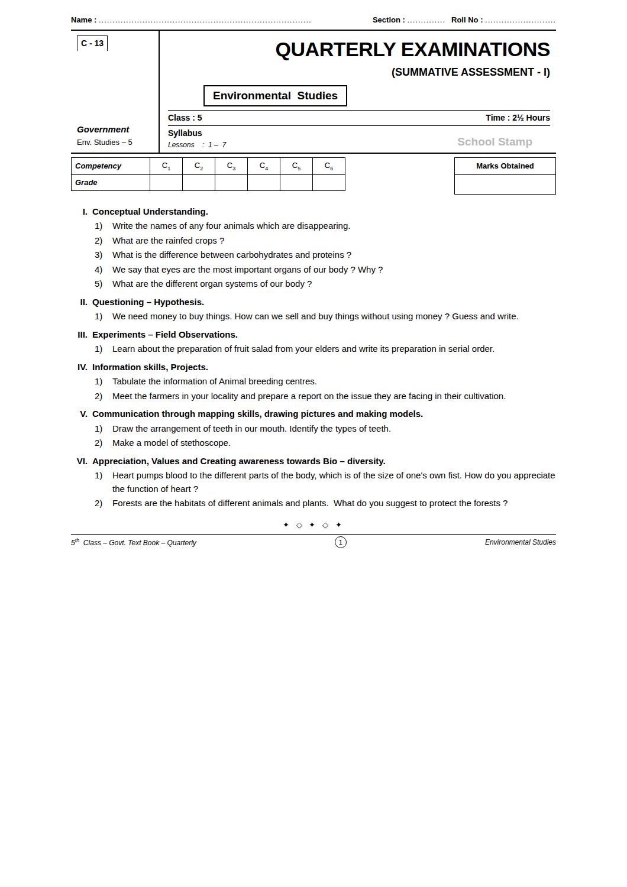Name : .............................................................................. Section : .............. Roll No : ..........................
C - 13
Government
Env. Studies – 5
QUARTERLY EXAMINATIONS
(SUMMATIVE ASSESSMENT - I)
Environmental Studies
Class : 5 Time : 2½ Hours
Syllabus
Lessons : 1 – 7
School Stamp
| Competency | C 1 | C 2 | C 3 | C 4 | C 5 | C 6 |
| Grade | | | | | | |
| Marks Obtained |
I. Conceptual Understanding.
1) Write the names of any four animals which are disappearing.
2) What are the rainfed crops ?
3) What is the difference between carbohydrates and proteins ?
4) We say that eyes are the most important organs of our body ? Why ?
5) What are the different organ systems of our body ?
II. Questioning – Hypothesis.
1) We need money to buy things. How can we sell and buy things without using money ? Guess and write.
III. Experiments – Field Observations.
1) Learn about the preparation of fruit salad from your elders and write its preparation in serial order.
IV. Information skills, Projects.
1) Tabulate the information of Animal breeding centres.
2) Meet the farmers in your locality and prepare a report on the issue they are facing in their cultivation.
V. Communication through mapping skills, drawing pictures and making models.
1) Draw the arrangement of teeth in our mouth. Identify the types of teeth.
2) Make a model of stethoscope.
VI. Appreciation, Values and Creating awareness towards Bio – diversity.
1) Heart pumps blood to the different parts of the body, which is of the size of one's own fist. How do you appreciate the function of heart ?
2) Forests are the habitats of different animals and plants. What do you suggest to protect the forests ?
✦ ◇ ✦ ◇ ✦
5th Class – Govt. Text Book – Quarterly 1 Environmental Studies